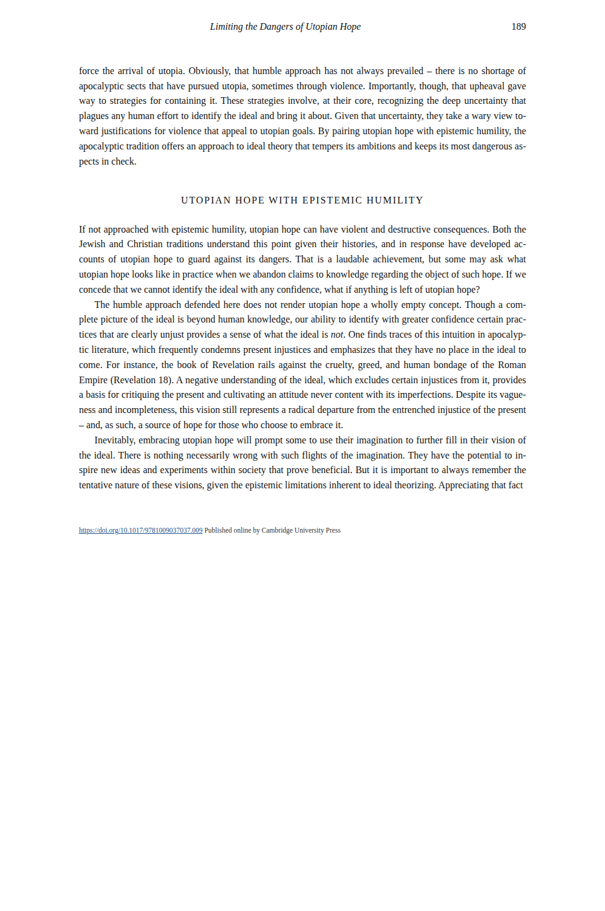Limiting the Dangers of Utopian Hope 189
force the arrival of utopia. Obviously, that humble approach has not always prevailed – there is no shortage of apocalyptic sects that have pursued utopia, sometimes through violence. Importantly, though, that upheaval gave way to strategies for containing it. These strategies involve, at their core, recognizing the deep uncertainty that plagues any human effort to identify the ideal and bring it about. Given that uncertainty, they take a wary view toward justifications for violence that appeal to utopian goals. By pairing utopian hope with epistemic humility, the apocalyptic tradition offers an approach to ideal theory that tempers its ambitions and keeps its most dangerous aspects in check.
Utopian Hope with Epistemic Humility
If not approached with epistemic humility, utopian hope can have violent and destructive consequences. Both the Jewish and Christian traditions understand this point given their histories, and in response have developed accounts of utopian hope to guard against its dangers. That is a laudable achievement, but some may ask what utopian hope looks like in practice when we abandon claims to knowledge regarding the object of such hope. If we concede that we cannot identify the ideal with any confidence, what if anything is left of utopian hope?
The humble approach defended here does not render utopian hope a wholly empty concept. Though a complete picture of the ideal is beyond human knowledge, our ability to identify with greater confidence certain practices that are clearly unjust provides a sense of what the ideal is not. One finds traces of this intuition in apocalyptic literature, which frequently condemns present injustices and emphasizes that they have no place in the ideal to come. For instance, the book of Revelation rails against the cruelty, greed, and human bondage of the Roman Empire (Revelation 18). A negative understanding of the ideal, which excludes certain injustices from it, provides a basis for critiquing the present and cultivating an attitude never content with its imperfections. Despite its vagueness and incompleteness, this vision still represents a radical departure from the entrenched injustice of the present – and, as such, a source of hope for those who choose to embrace it.
Inevitably, embracing utopian hope will prompt some to use their imagination to further fill in their vision of the ideal. There is nothing necessarily wrong with such flights of the imagination. They have the potential to inspire new ideas and experiments within society that prove beneficial. But it is important to always remember the tentative nature of these visions, given the epistemic limitations inherent to ideal theorizing. Appreciating that fact
https://doi.org/10.1017/9781009037037.009 Published online by Cambridge University Press